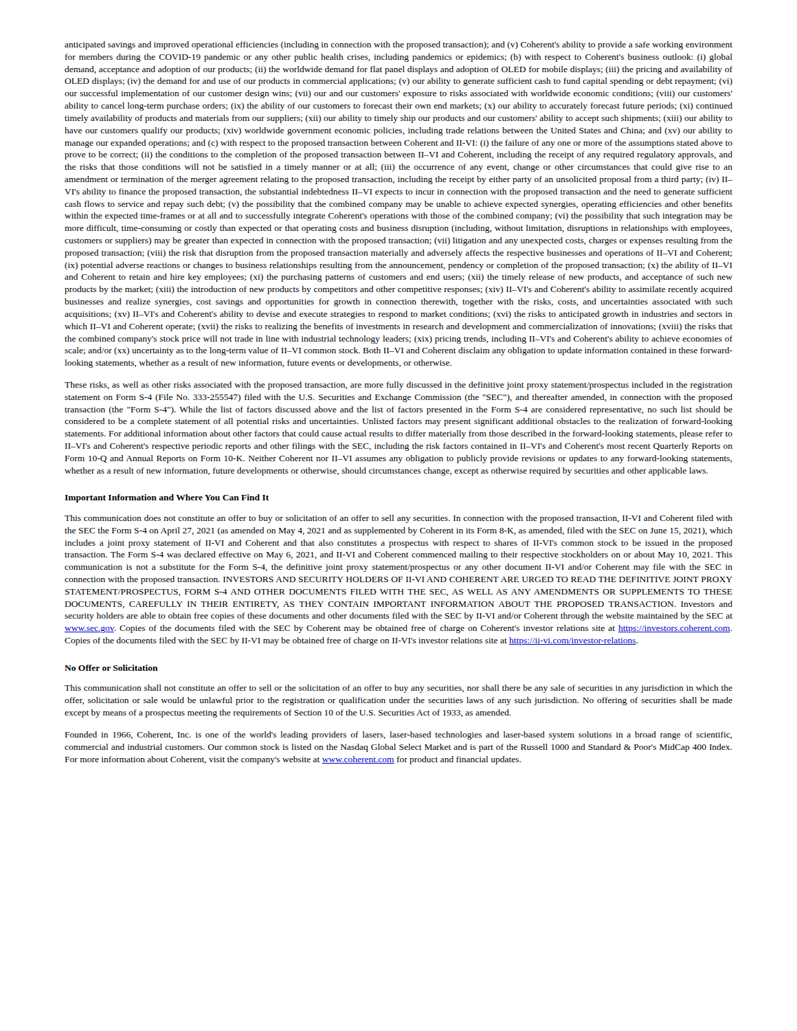anticipated savings and improved operational efficiencies (including in connection with the proposed transaction); and (v) Coherent's ability to provide a safe working environment for members during the COVID-19 pandemic or any other public health crises, including pandemics or epidemics; (b) with respect to Coherent's business outlook: (i) global demand, acceptance and adoption of our products; (ii) the worldwide demand for flat panel displays and adoption of OLED for mobile displays; (iii) the pricing and availability of OLED displays; (iv) the demand for and use of our products in commercial applications; (v) our ability to generate sufficient cash to fund capital spending or debt repayment; (vi) our successful implementation of our customer design wins; (vii) our and our customers' exposure to risks associated with worldwide economic conditions; (viii) our customers' ability to cancel long-term purchase orders; (ix) the ability of our customers to forecast their own end markets; (x) our ability to accurately forecast future periods; (xi) continued timely availability of products and materials from our suppliers; (xii) our ability to timely ship our products and our customers' ability to accept such shipments; (xiii) our ability to have our customers qualify our products; (xiv) worldwide government economic policies, including trade relations between the United States and China; and (xv) our ability to manage our expanded operations; and (c) with respect to the proposed transaction between Coherent and II-VI: (i) the failure of any one or more of the assumptions stated above to prove to be correct; (ii) the conditions to the completion of the proposed transaction between II–VI and Coherent, including the receipt of any required regulatory approvals, and the risks that those conditions will not be satisfied in a timely manner or at all; (iii) the occurrence of any event, change or other circumstances that could give rise to an amendment or termination of the merger agreement relating to the proposed transaction, including the receipt by either party of an unsolicited proposal from a third party; (iv) II–VI's ability to finance the proposed transaction, the substantial indebtedness II–VI expects to incur in connection with the proposed transaction and the need to generate sufficient cash flows to service and repay such debt; (v) the possibility that the combined company may be unable to achieve expected synergies, operating efficiencies and other benefits within the expected time-frames or at all and to successfully integrate Coherent's operations with those of the combined company; (vi) the possibility that such integration may be more difficult, time-consuming or costly than expected or that operating costs and business disruption (including, without limitation, disruptions in relationships with employees, customers or suppliers) may be greater than expected in connection with the proposed transaction; (vii) litigation and any unexpected costs, charges or expenses resulting from the proposed transaction; (viii) the risk that disruption from the proposed transaction materially and adversely affects the respective businesses and operations of II–VI and Coherent; (ix) potential adverse reactions or changes to business relationships resulting from the announcement, pendency or completion of the proposed transaction; (x) the ability of II–VI and Coherent to retain and hire key employees; (xi) the purchasing patterns of customers and end users; (xii) the timely release of new products, and acceptance of such new products by the market; (xiii) the introduction of new products by competitors and other competitive responses; (xiv) II–VI's and Coherent's ability to assimilate recently acquired businesses and realize synergies, cost savings and opportunities for growth in connection therewith, together with the risks, costs, and uncertainties associated with such acquisitions; (xv) II–VI's and Coherent's ability to devise and execute strategies to respond to market conditions; (xvi) the risks to anticipated growth in industries and sectors in which II–VI and Coherent operate; (xvii) the risks to realizing the benefits of investments in research and development and commercialization of innovations; (xviii) the risks that the combined company's stock price will not trade in line with industrial technology leaders; (xix) pricing trends, including II–VI's and Coherent's ability to achieve economies of scale; and/or (xx) uncertainty as to the long-term value of II–VI common stock. Both II–VI and Coherent disclaim any obligation to update information contained in these forward-looking statements, whether as a result of new information, future events or developments, or otherwise.
These risks, as well as other risks associated with the proposed transaction, are more fully discussed in the definitive joint proxy statement/prospectus included in the registration statement on Form S-4 (File No. 333-255547) filed with the U.S. Securities and Exchange Commission (the "SEC"), and thereafter amended, in connection with the proposed transaction (the "Form S-4"). While the list of factors discussed above and the list of factors presented in the Form S-4 are considered representative, no such list should be considered to be a complete statement of all potential risks and uncertainties. Unlisted factors may present significant additional obstacles to the realization of forward-looking statements. For additional information about other factors that could cause actual results to differ materially from those described in the forward-looking statements, please refer to II–VI's and Coherent's respective periodic reports and other filings with the SEC, including the risk factors contained in II–VI's and Coherent's most recent Quarterly Reports on Form 10-Q and Annual Reports on Form 10-K. Neither Coherent nor II–VI assumes any obligation to publicly provide revisions or updates to any forward-looking statements, whether as a result of new information, future developments or otherwise, should circumstances change, except as otherwise required by securities and other applicable laws.
Important Information and Where You Can Find It
This communication does not constitute an offer to buy or solicitation of an offer to sell any securities. In connection with the proposed transaction, II-VI and Coherent filed with the SEC the Form S-4 on April 27, 2021 (as amended on May 4, 2021 and as supplemented by Coherent in its Form 8-K, as amended, filed with the SEC on June 15, 2021), which includes a joint proxy statement of II-VI and Coherent and that also constitutes a prospectus with respect to shares of II-VI's common stock to be issued in the proposed transaction. The Form S-4 was declared effective on May 6, 2021, and II-VI and Coherent commenced mailing to their respective stockholders on or about May 10, 2021. This communication is not a substitute for the Form S-4, the definitive joint proxy statement/prospectus or any other document II-VI and/or Coherent may file with the SEC in connection with the proposed transaction. INVESTORS AND SECURITY HOLDERS OF II-VI AND COHERENT ARE URGED TO READ THE DEFINITIVE JOINT PROXY STATEMENT/PROSPECTUS, FORM S-4 AND OTHER DOCUMENTS FILED WITH THE SEC, AS WELL AS ANY AMENDMENTS OR SUPPLEMENTS TO THESE DOCUMENTS, CAREFULLY IN THEIR ENTIRETY, AS THEY CONTAIN IMPORTANT INFORMATION ABOUT THE PROPOSED TRANSACTION. Investors and security holders are able to obtain free copies of these documents and other documents filed with the SEC by II-VI and/or Coherent through the website maintained by the SEC at www.sec.gov. Copies of the documents filed with the SEC by Coherent may be obtained free of charge on Coherent's investor relations site at https://investors.coherent.com. Copies of the documents filed with the SEC by II-VI may be obtained free of charge on II-VI's investor relations site at https://ii-vi.com/investor-relations.
No Offer or Solicitation
This communication shall not constitute an offer to sell or the solicitation of an offer to buy any securities, nor shall there be any sale of securities in any jurisdiction in which the offer, solicitation or sale would be unlawful prior to the registration or qualification under the securities laws of any such jurisdiction. No offering of securities shall be made except by means of a prospectus meeting the requirements of Section 10 of the U.S. Securities Act of 1933, as amended.
Founded in 1966, Coherent, Inc. is one of the world's leading providers of lasers, laser-based technologies and laser-based system solutions in a broad range of scientific, commercial and industrial customers. Our common stock is listed on the Nasdaq Global Select Market and is part of the Russell 1000 and Standard & Poor's MidCap 400 Index. For more information about Coherent, visit the company's website at www.coherent.com for product and financial updates.